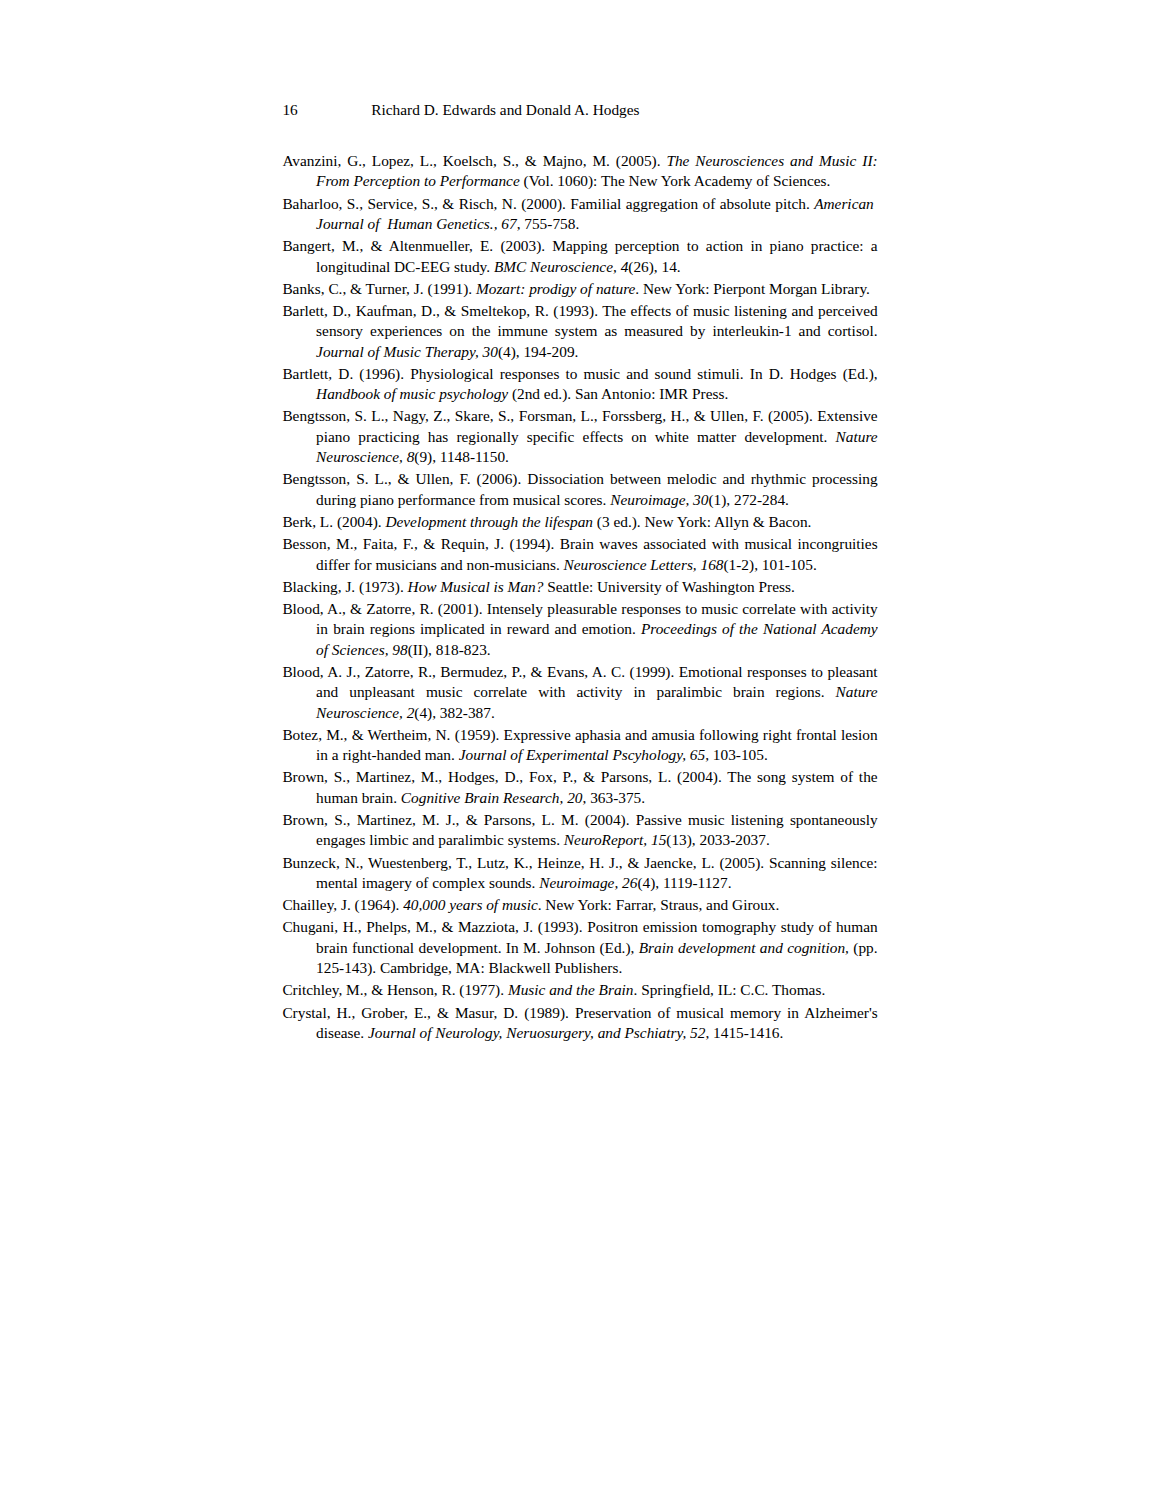16 Richard D. Edwards and Donald A. Hodges
Avanzini, G., Lopez, L., Koelsch, S., & Majno, M. (2005). The Neurosciences and Music II: From Perception to Performance (Vol. 1060): The New York Academy of Sciences.
Baharloo, S., Service, S., & Risch, N. (2000). Familial aggregation of absolute pitch. American Journal of Human Genetics., 67, 755-758.
Bangert, M., & Altenmueller, E. (2003). Mapping perception to action in piano practice: a longitudinal DC-EEG study. BMC Neuroscience, 4(26), 14.
Banks, C., & Turner, J. (1991). Mozart: prodigy of nature. New York: Pierpont Morgan Library.
Barlett, D., Kaufman, D., & Smeltekop, R. (1993). The effects of music listening and perceived sensory experiences on the immune system as measured by interleukin-1 and cortisol. Journal of Music Therapy, 30(4), 194-209.
Bartlett, D. (1996). Physiological responses to music and sound stimuli. In D. Hodges (Ed.), Handbook of music psychology (2nd ed.). San Antonio: IMR Press.
Bengtsson, S. L., Nagy, Z., Skare, S., Forsman, L., Forssberg, H., & Ullen, F. (2005). Extensive piano practicing has regionally specific effects on white matter development. Nature Neuroscience, 8(9), 1148-1150.
Bengtsson, S. L., & Ullen, F. (2006). Dissociation between melodic and rhythmic processing during piano performance from musical scores. Neuroimage, 30(1), 272-284.
Berk, L. (2004). Development through the lifespan (3 ed.). New York: Allyn & Bacon.
Besson, M., Faita, F., & Requin, J. (1994). Brain waves associated with musical incongruities differ for musicians and non-musicians. Neuroscience Letters, 168(1-2), 101-105.
Blacking, J. (1973). How Musical is Man? Seattle: University of Washington Press.
Blood, A., & Zatorre, R. (2001). Intensely pleasurable responses to music correlate with activity in brain regions implicated in reward and emotion. Proceedings of the National Academy of Sciences, 98(II), 818-823.
Blood, A. J., Zatorre, R., Bermudez, P., & Evans, A. C. (1999). Emotional responses to pleasant and unpleasant music correlate with activity in paralimbic brain regions. Nature Neuroscience, 2(4), 382-387.
Botez, M., & Wertheim, N. (1959). Expressive aphasia and amusia following right frontal lesion in a right-handed man. Journal of Experimental Pscyhology, 65, 103-105.
Brown, S., Martinez, M., Hodges, D., Fox, P., & Parsons, L. (2004). The song system of the human brain. Cognitive Brain Research, 20, 363-375.
Brown, S., Martinez, M. J., & Parsons, L. M. (2004). Passive music listening spontaneously engages limbic and paralimbic systems. NeuroReport, 15(13), 2033-2037.
Bunzeck, N., Wuestenberg, T., Lutz, K., Heinze, H. J., & Jaencke, L. (2005). Scanning silence: mental imagery of complex sounds. Neuroimage, 26(4), 1119-1127.
Chailley, J. (1964). 40,000 years of music. New York: Farrar, Straus, and Giroux.
Chugani, H., Phelps, M., & Mazziota, J. (1993). Positron emission tomography study of human brain functional development. In M. Johnson (Ed.), Brain development and cognition, (pp. 125-143). Cambridge, MA: Blackwell Publishers.
Critchley, M., & Henson, R. (1977). Music and the Brain. Springfield, IL: C.C. Thomas.
Crystal, H., Grober, E., & Masur, D. (1989). Preservation of musical memory in Alzheimer's disease. Journal of Neurology, Neruosurgery, and Pschiatry, 52, 1415-1416.